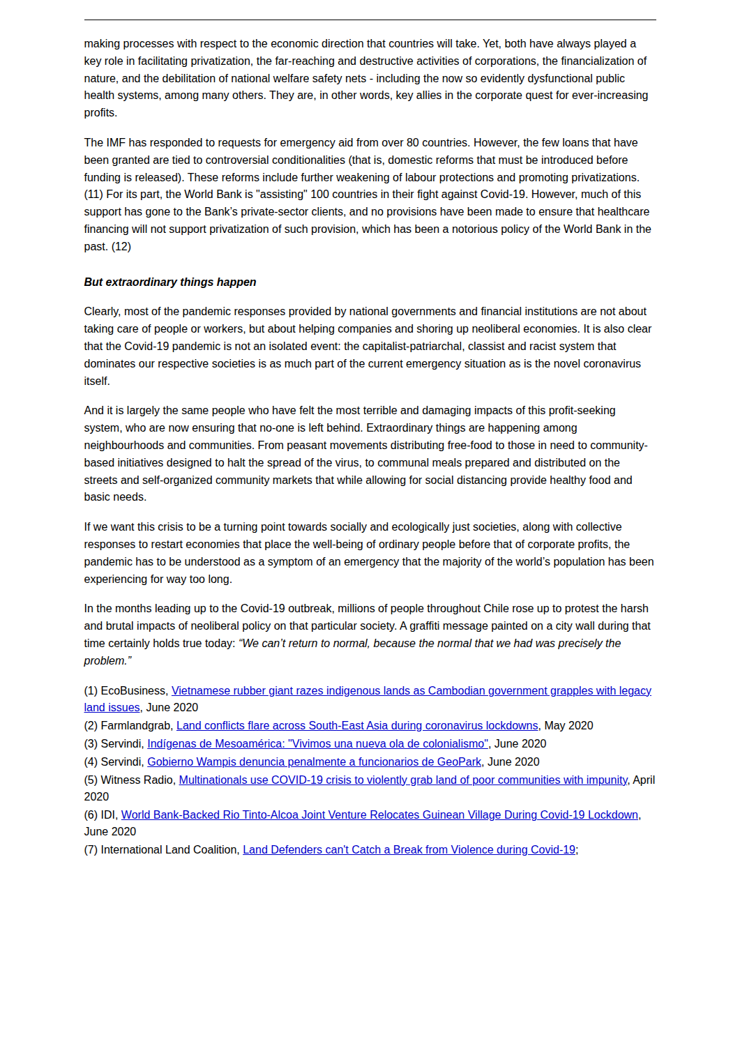making processes with respect to the economic direction that countries will take. Yet, both have always played a key role in facilitating privatization, the far-reaching and destructive activities of corporations, the financialization of nature, and the debilitation of national welfare safety nets - including the now so evidently dysfunctional public health systems, among many others. They are, in other words, key allies in the corporate quest for ever-increasing profits.
The IMF has responded to requests for emergency aid from over 80 countries. However, the few loans that have been granted are tied to controversial conditionalities (that is, domestic reforms that must be introduced before funding is released). These reforms include further weakening of labour protections and promoting privatizations. (11) For its part, the World Bank is "assisting" 100 countries in their fight against Covid-19. However, much of this support has gone to the Bank’s private-sector clients, and no provisions have been made to ensure that healthcare financing will not support privatization of such provision, which has been a notorious policy of the World Bank in the past. (12)
But extraordinary things happen
Clearly, most of the pandemic responses provided by national governments and financial institutions are not about taking care of people or workers, but about helping companies and shoring up neoliberal economies. It is also clear that the Covid-19 pandemic is not an isolated event: the capitalist-patriarchal, classist and racist system that dominates our respective societies is as much part of the current emergency situation as is the novel coronavirus itself.
And it is largely the same people who have felt the most terrible and damaging impacts of this profit-seeking system, who are now ensuring that no-one is left behind. Extraordinary things are happening among neighbourhoods and communities. From peasant movements distributing free-food to those in need to community-based initiatives designed to halt the spread of the virus, to communal meals prepared and distributed on the streets and self-organized community markets that while allowing for social distancing provide healthy food and basic needs.
If we want this crisis to be a turning point towards socially and ecologically just societies, along with collective responses to restart economies that place the well-being of ordinary people before that of corporate profits, the pandemic has to be understood as a symptom of an emergency that the majority of the world’s population has been experiencing for way too long.
In the months leading up to the Covid-19 outbreak, millions of people throughout Chile rose up to protest the harsh and brutal impacts of neoliberal policy on that particular society. A graffiti message painted on a city wall during that time certainly holds true today: “We can’t return to normal, because the normal that we had was precisely the problem.”
(1) EcoBusiness, Vietnamese rubber giant razes indigenous lands as Cambodian government grapples with legacy land issues, June 2020
(2) Farmlandgrab, Land conflicts flare across South-East Asia during coronavirus lockdowns, May 2020
(3) Servindi, Indígenas de Mesoamérica: "Vivimos una nueva ola de colonialismo", June 2020
(4) Servindi, Gobierno Wampis denuncia penalmente a funcionarios de GeoPark, June 2020
(5) Witness Radio, Multinationals use COVID-19 crisis to violently grab land of poor communities with impunity, April 2020
(6) IDI, World Bank-Backed Rio Tinto-Alcoa Joint Venture Relocates Guinean Village During Covid-19 Lockdown, June 2020
(7) International Land Coalition, Land Defenders can't Catch a Break from Violence during Covid-19;